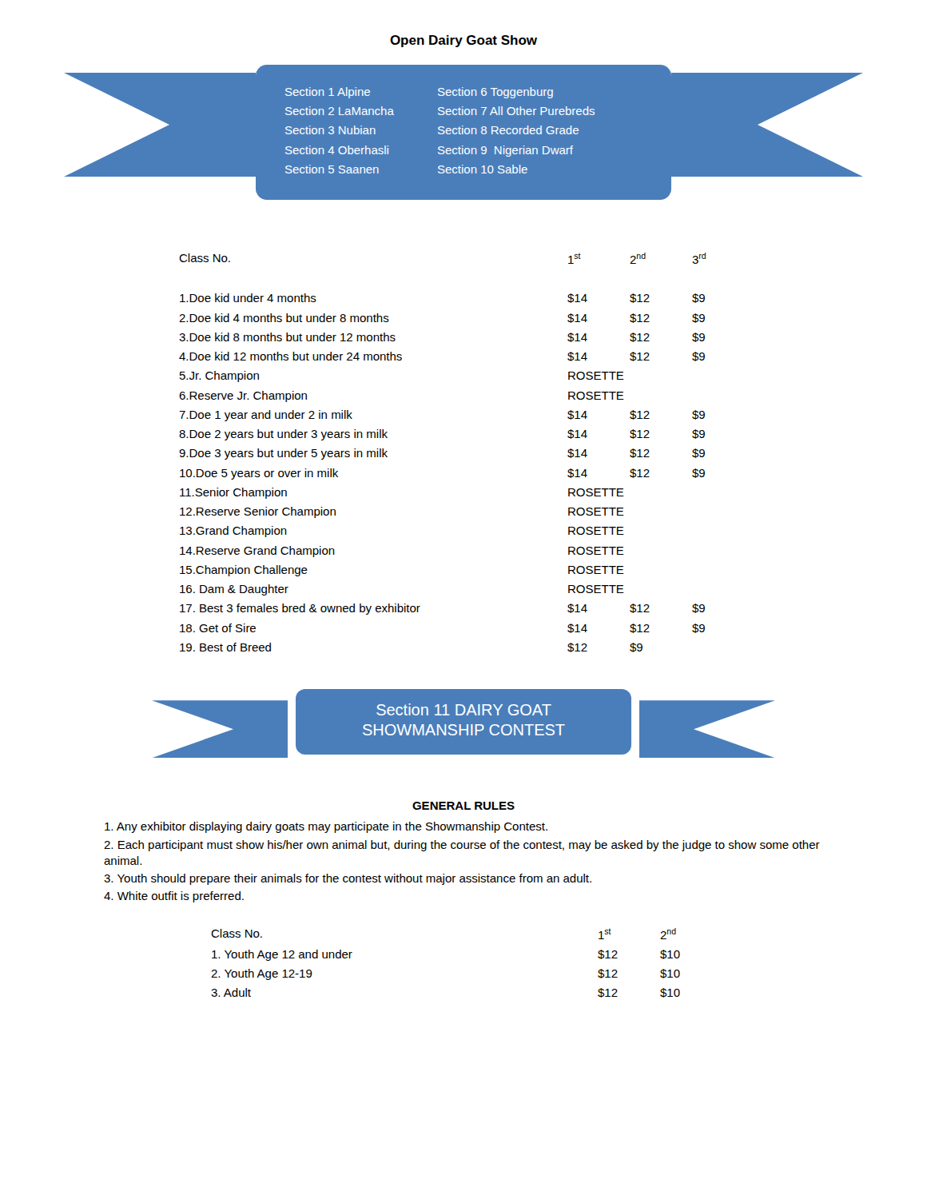Open Dairy Goat Show
| Section 1 Alpine | Section 6 Toggenburg |
| Section 2 LaMancha | Section 7 All Other Purebreds |
| Section 3 Nubian | Section 8 Recorded Grade |
| Section 4 Oberhasli | Section 9 Nigerian Dwarf |
| Section 5 Saanen | Section 10 Sable |
| Class No. | 1 st | 2 nd | 3 rd |
| --- | --- | --- | --- |
| 1.Doe kid under 4 months | $14 | $12 | $9 |
| 2.Doe kid 4 months but under 8 months | $14 | $12 | $9 |
| 3.Doe kid 8 months but under 12 months | $14 | $12 | $9 |
| 4.Doe kid 12 months but under 24 months | $14 | $12 | $9 |
| 5.Jr. Champion | ROSETTE |
| 6.Reserve Jr. Champion | ROSETTE |
| 7.Doe 1 year and under 2 in milk | $14 | $12 | $9 |
| 8.Doe 2 years but under 3 years in milk | $14 | $12 | $9 |
| 9.Doe 3 years but under 5 years in milk | $14 | $12 | $9 |
| 10.Doe 5 years or over in milk | $14 | $12 | $9 |
| 11.Senior Champion | ROSETTE |
| 12.Reserve Senior Champion | ROSETTE |
| 13.Grand Champion | ROSETTE |
| 14.Reserve Grand Champion | ROSETTE |
| 15.Champion Challenge | ROSETTE |
| 16. Dam & Daughter | ROSETTE |
| 17. Best 3 females bred & owned by exhibitor | $14 | $12 | $9 |
| 18. Get of Sire | $14 | $12 | $9 |
| 19. Best of Breed | $12 | $9 | |
Section 11 DAIRY GOAT
SHOWMANSHIP CONTEST
GENERAL RULES
1. Any exhibitor displaying dairy goats may participate in the Showmanship Contest.
2. Each participant must show his/her own animal but, during the course of the contest, may be asked by the judge to show some other animal.
3. Youth should prepare their animals for the contest without major assistance from an adult.
4. White outfit is preferred.
| Class No. | 1 st | 2 nd |
| --- | --- | --- |
| 1. Youth Age 12 and under | $12 | $10 |
| 2. Youth Age 12-19 | $12 | $10 |
| 3. Adult | $12 | $10 |